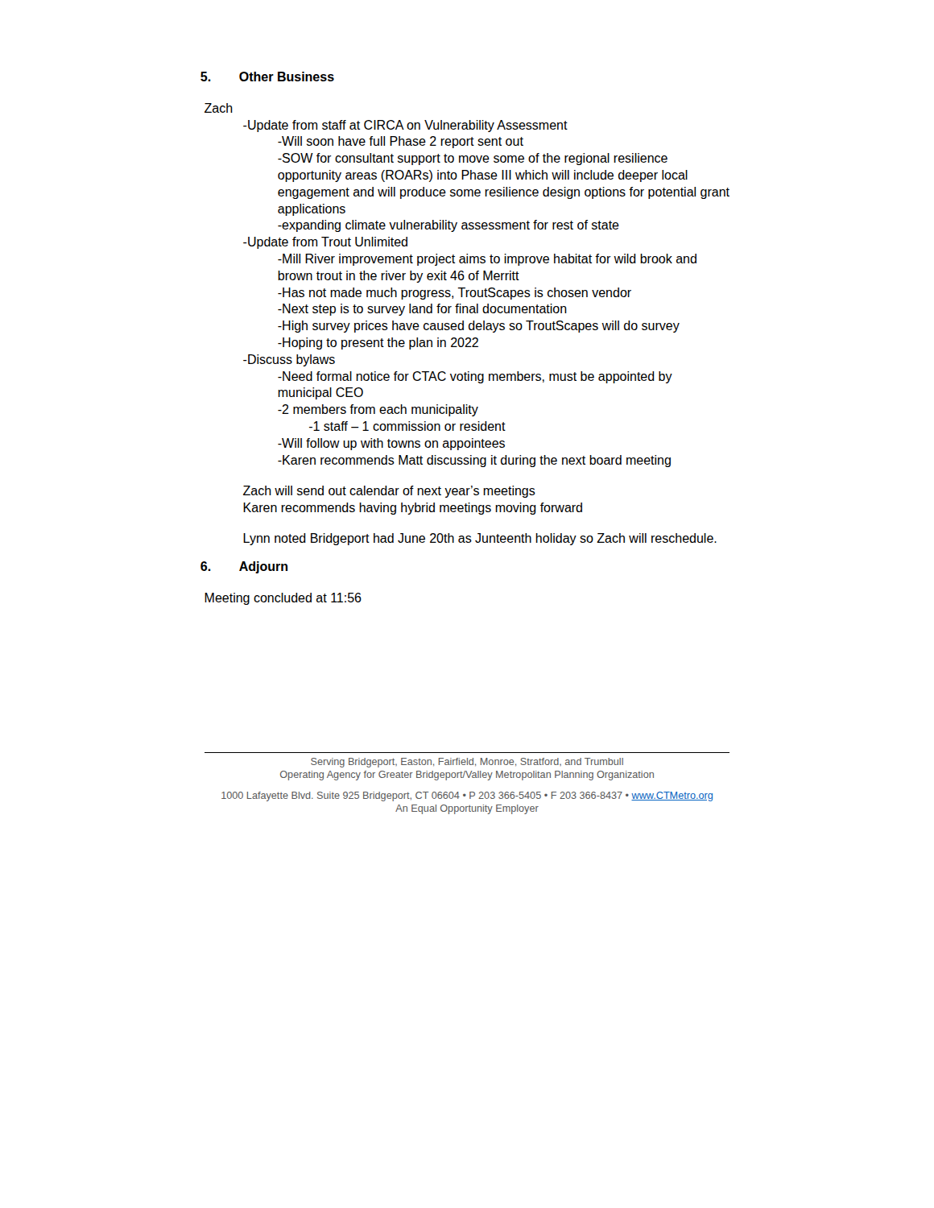Other Business
Zach
-Update from staff at CIRCA on Vulnerability Assessment
-Will soon have full Phase 2 report sent out
-SOW for consultant support to move some of the regional resilience opportunity areas (ROARs) into Phase III which will include deeper local engagement and will produce some resilience design options for potential grant applications
-expanding climate vulnerability assessment for rest of state
-Update from Trout Unlimited
-Mill River improvement project aims to improve habitat for wild brook and brown trout in the river by exit 46 of Merritt
-Has not made much progress, TroutScapes is chosen vendor
-Next step is to survey land for final documentation
-High survey prices have caused delays so TroutScapes will do survey
-Hoping to present the plan in 2022
-Discuss bylaws
-Need formal notice for CTAC voting members, must be appointed by municipal CEO
-2 members from each municipality
-1 staff – 1 commission or resident
-Will follow up with towns on appointees
-Karen recommends Matt discussing it during the next board meeting
Zach will send out calendar of next year’s meetings
Karen recommends having hybrid meetings moving forward
Lynn noted Bridgeport had June 20th as Junteenth holiday so Zach will reschedule.
Adjourn
Meeting concluded at 11:56
Serving Bridgeport, Easton, Fairfield, Monroe, Stratford, and Trumbull
Operating Agency for Greater Bridgeport/Valley Metropolitan Planning Organization
1000 Lafayette Blvd. Suite 925 Bridgeport, CT 06604 • P 203 366-5405 • F 203 366-8437 • www.CTMetro.org
An Equal Opportunity Employer